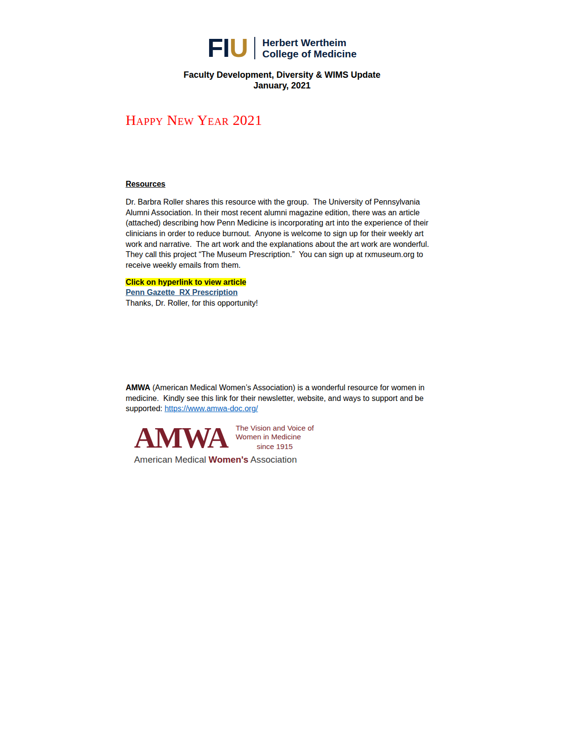FIU Herbert Wertheim
College of Medicine
Faculty Development, Diversity & WIMS Update January, 2021
Happy New Year 2021
Resources
Dr. Barbra Roller shares this resource with the group. The University of Pennsylvania Alumni Association. In their most recent alumni magazine edition, there was an article (attached) describing how Penn Medicine is incorporating art into the experience of their clinicians in order to reduce burnout. Anyone is welcome to sign up for their weekly art work and narrative. The art work and the explanations about the art work are wonderful. They call this project “The Museum Prescription.” You can sign up at rxmuseum.org to receive weekly emails from them.
Click on hyperlink to view article
Penn Gazette_RX Prescription
Thanks, Dr. Roller, for this opportunity!
AMWA (American Medical Women’s Association) is a wonderful resource for women in medicine. Kindly see this link for their newsletter, website, and ways to support and be supported: https://www.amwa-doc.org/
AMWA
The Vision and Voice of
Women in Medicine since 1915
American Medical Women's Association